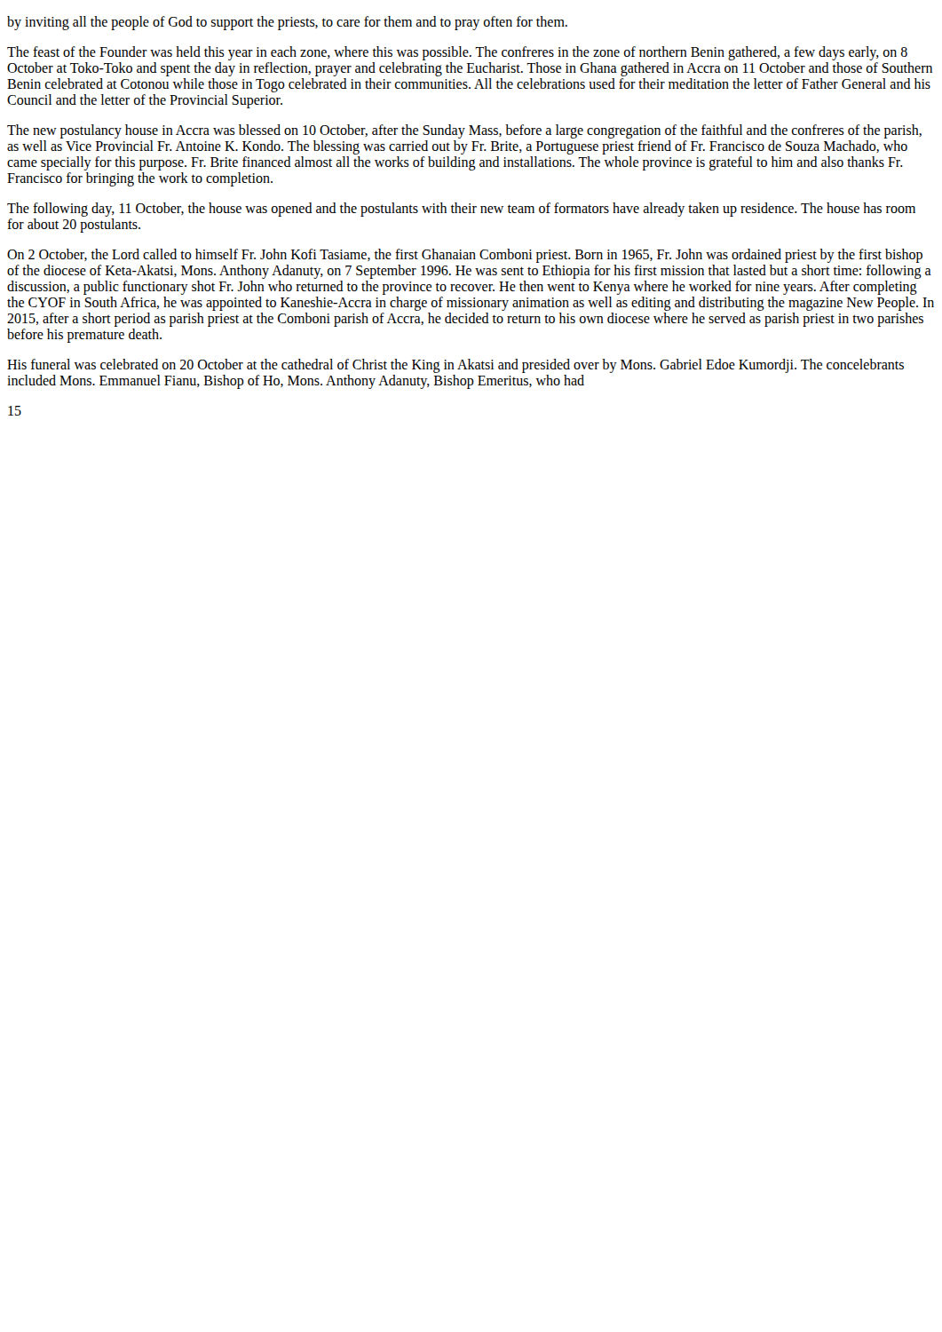by inviting all the people of God to support the priests, to care for them and to pray often for them.
The feast of the Founder was held this year in each zone, where this was possible. The confreres in the zone of northern Benin gathered, a few days early, on 8 October at Toko-Toko and spent the day in reflection, prayer and celebrating the Eucharist. Those in Ghana gathered in Accra on 11 October and those of Southern Benin celebrated at Cotonou while those in Togo celebrated in their communities. All the celebrations used for their meditation the letter of Father General and his Council and the letter of the Provincial Superior.
The new postulancy house in Accra was blessed on 10 October, after the Sunday Mass, before a large congregation of the faithful and the confreres of the parish, as well as Vice Provincial Fr. Antoine K. Kondo. The blessing was carried out by Fr. Brite, a Portuguese priest friend of Fr. Francisco de Souza Machado, who came specially for this purpose. Fr. Brite financed almost all the works of building and installations. The whole province is grateful to him and also thanks Fr. Francisco for bringing the work to completion.
The following day, 11 October, the house was opened and the postulants with their new team of formators have already taken up residence. The house has room for about 20 postulants.
On 2 October, the Lord called to himself Fr. John Kofi Tasiame, the first Ghanaian Comboni priest. Born in 1965, Fr. John was ordained priest by the first bishop of the diocese of Keta-Akatsi, Mons. Anthony Adanuty, on 7 September 1996. He was sent to Ethiopia for his first mission that lasted but a short time: following a discussion, a public functionary shot Fr. John who returned to the province to recover. He then went to Kenya where he worked for nine years. After completing the CYOF in South Africa, he was appointed to Kaneshie-Accra in charge of missionary animation as well as editing and distributing the magazine New People. In 2015, after a short period as parish priest at the Comboni parish of Accra, he decided to return to his own diocese where he served as parish priest in two parishes before his premature death.
His funeral was celebrated on 20 October at the cathedral of Christ the King in Akatsi and presided over by Mons. Gabriel Edoe Kumordji. The concelebrants included Mons. Emmanuel Fianu, Bishop of Ho, Mons. Anthony Adanuty, Bishop Emeritus, who had
15